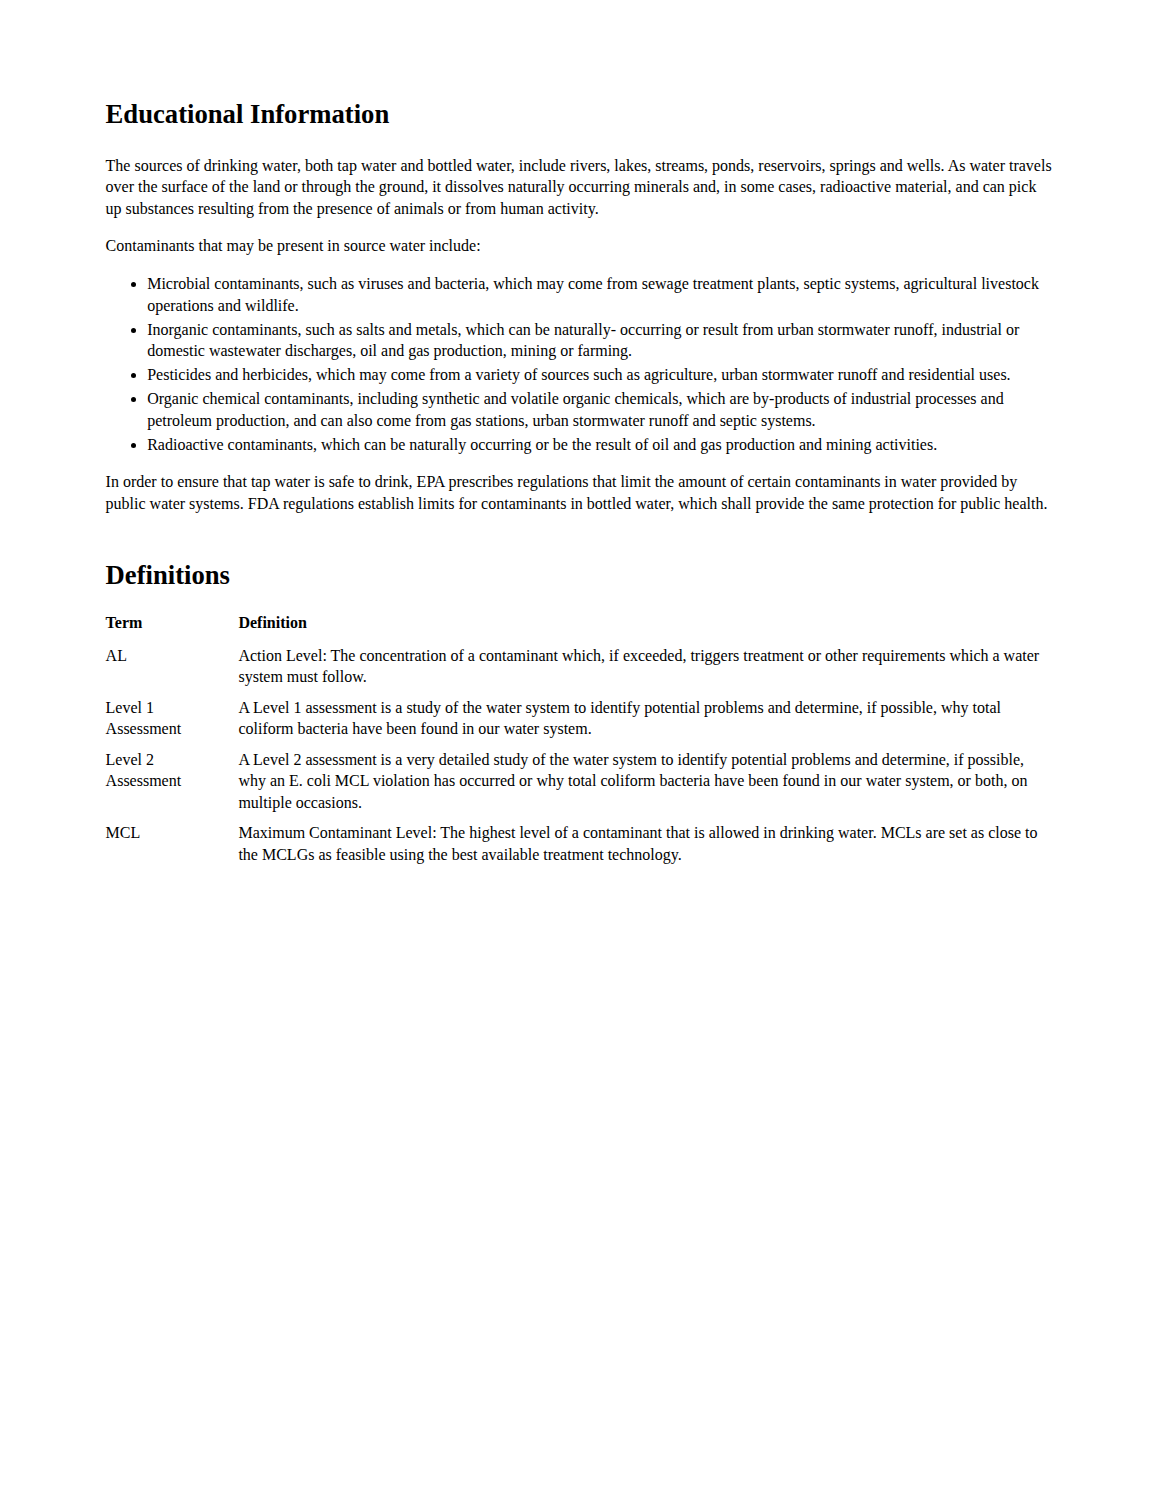Educational Information
The sources of drinking water, both tap water and bottled water, include rivers, lakes, streams, ponds, reservoirs, springs and wells. As water travels over the surface of the land or through the ground, it dissolves naturally occurring minerals and, in some cases, radioactive material, and can pick up substances resulting from the presence of animals or from human activity.
Contaminants that may be present in source water include:
Microbial contaminants, such as viruses and bacteria, which may come from sewage treatment plants, septic systems, agricultural livestock operations and wildlife.
Inorganic contaminants, such as salts and metals, which can be naturally- occurring or result from urban stormwater runoff, industrial or domestic wastewater discharges, oil and gas production, mining or farming.
Pesticides and herbicides, which may come from a variety of sources such as agriculture, urban stormwater runoff and residential uses.
Organic chemical contaminants, including synthetic and volatile organic chemicals, which are by-products of industrial processes and petroleum production, and can also come from gas stations, urban stormwater runoff and septic systems.
Radioactive contaminants, which can be naturally occurring or be the result of oil and gas production and mining activities.
In order to ensure that tap water is safe to drink, EPA prescribes regulations that limit the amount of certain contaminants in water provided by public water systems. FDA regulations establish limits for contaminants in bottled water, which shall provide the same protection for public health.
Definitions
| Term | Definition |
| --- | --- |
| AL | Action Level: The concentration of a contaminant which, if exceeded, triggers treatment or other requirements which a water system must follow. |
| Level 1 Assessment | A Level 1 assessment is a study of the water system to identify potential problems and determine, if possible, why total coliform bacteria have been found in our water system. |
| Level 2 Assessment | A Level 2 assessment is a very detailed study of the water system to identify potential problems and determine, if possible, why an E. coli MCL violation has occurred or why total coliform bacteria have been found in our water system, or both, on multiple occasions. |
| MCL | Maximum Contaminant Level: The highest level of a contaminant that is allowed in drinking water. MCLs are set as close to the MCLGs as feasible using the best available treatment technology. |